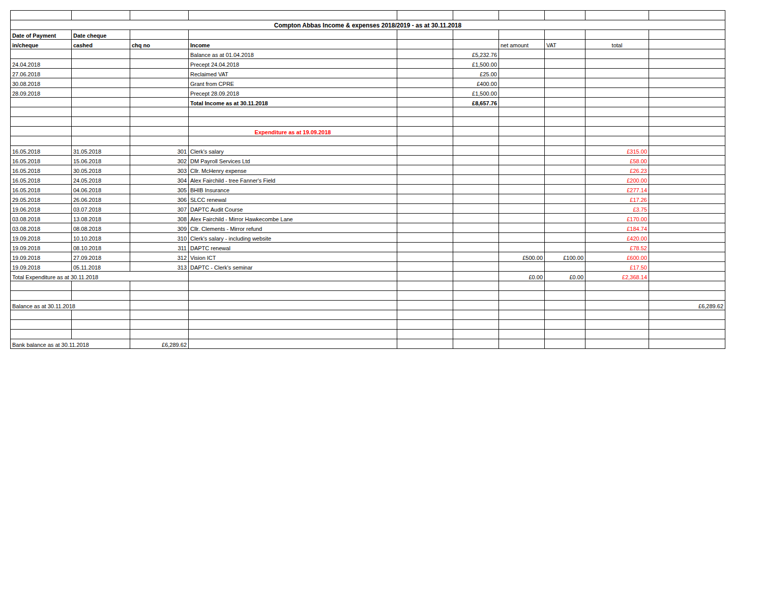| Compton Abbas Income & expenses 2018/2019 - as at 30.11.2018 |
| Date of Payment | Date cheque | | | | | | | | |
| in/cheque | cashed | chq no | Income | | | net amount | VAT | total | |
| | | | Balance as at 01.04.2018 | | £5,232.76 | | | | |
| 24.04.2018 | | | Precept 24.04.2018 | | £1,500.00 | | | | |
| 27.06.2018 | | | Reclaimed VAT | | £25.00 | | | | |
| 30.08.2018 | | | Grant from CPRE | | £400.00 | | | | |
| 28.09.2018 | | | Precept 28.09.2018 | | £1,500.00 | | | | |
| | | | Total Income as at 30.11.2018 | | £8,657.76 | | | | |
| | | | Expenditure as at 19.09.2018 | | | | | | |
| 16.05.2018 | 31.05.2018 | 301 | Clerk's salary | | | | | £315.00 | |
| 16.05.2018 | 15.06.2018 | 302 | DM Payroll Services Ltd | | | | | £58.00 | |
| 16.05.2018 | 30.05.2018 | 303 | Cllr. McHenry expense | | | | | £26.23 | |
| 16.05.2018 | 24.05.2018 | 304 | Alex Fairchild - tree Fanner's Field | | | | | £200.00 | |
| 16.05.2018 | 04.06.2018 | 305 | BHIB Insurance | | | | | £277.14 | |
| 29.05.2018 | 26.06.2018 | 306 | SLCC renewal | | | | | £17.26 | |
| 19.06.2018 | 03.07.2018 | 307 | DAPTC Audit Course | | | | | £3.75 | |
| 03.08.2018 | 13.08.2018 | 308 | Alex Fairchild - Mirror Hawkecombe Lane | | | | | £170.00 | |
| 03.08.2018 | 08.08.2018 | 309 | Cllr. Clements - Mirror refund | | | | | £184.74 | |
| 19.09.2018 | 10.10.2018 | 310 | Clerk's salary - including website | | | | | £420.00 | |
| 19.09.2018 | 08.10.2018 | 311 | DAPTC renewal | | | | | £78.52 | |
| 19.09.2018 | 27.09.2018 | 312 | Vision ICT | | | £500.00 | £100.00 | £600.00 | |
| 19.09.2018 | 05.11.2018 | 313 | DAPTC - Clerk's seminar | | | | | £17.50 | |
| Total Expenditure as at 30.11.2018 | | | | £0.00 | £0.00 | £2,368.14 | |
| Balance as at 30.11.2018 | | | | | | | | £6,289.62 |
| Bank balance as at 30.11.2018 | £6,289.62 | | | | | | | |